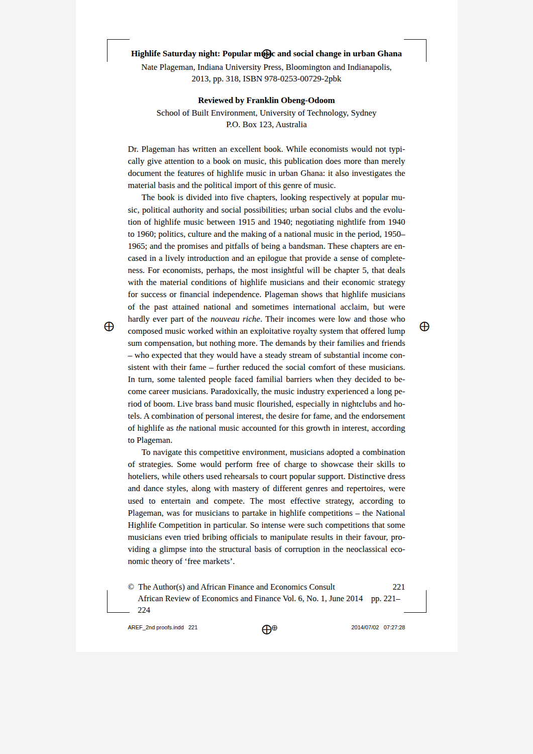⨁
⨁
⨁
⨁
Highlife Saturday night: Popular music and social change in urban Ghana
Nate Plageman, Indiana University Press, Bloomington and Indianapolis,
2013, pp. 318, ISBN 978-0253-00729-2pbk
Reviewed by Franklin Obeng-Odoom
School of Built Environment, University of Technology, Sydney
P.O. Box 123, Australia
Dr. Plageman has written an excellent book. While economists would not typically give attention to a book on music, this publication does more than merely document the features of highlife music in urban Ghana: it also investigates the material basis and the political import of this genre of music.
The book is divided into five chapters, looking respectively at popular music, political authority and social possibilities; urban social clubs and the evolution of highlife music between 1915 and 1940; negotiating nightlife from 1940 to 1960; politics, culture and the making of a national music in the period, 1950–1965; and the promises and pitfalls of being a bandsman. These chapters are encased in a lively introduction and an epilogue that provide a sense of completeness. For economists, perhaps, the most insightful will be chapter 5, that deals with the material conditions of highlife musicians and their economic strategy for success or financial independence. Plageman shows that highlife musicians of the past attained national and sometimes international acclaim, but were hardly ever part of the nouveau riche. Their incomes were low and those who composed music worked within an exploitative royalty system that offered lump sum compensation, but nothing more. The demands by their families and friends – who expected that they would have a steady stream of substantial income consistent with their fame – further reduced the social comfort of these musicians. In turn, some talented people faced familial barriers when they decided to become career musicians. Paradoxically, the music industry experienced a long period of boom. Live brass band music flourished, especially in nightclubs and hotels. A combination of personal interest, the desire for fame, and the endorsement of highlife as the national music accounted for this growth in interest, according to Plageman.
To navigate this competitive environment, musicians adopted a combination of strategies. Some would perform free of charge to showcase their skills to hoteliers, while others used rehearsals to court popular support. Distinctive dress and dance styles, along with mastery of different genres and repertoires, were used to entertain and compete. The most effective strategy, according to Plageman, was for musicians to partake in highlife competitions – the National Highlife Competition in particular. So intense were such competitions that some musicians even tried bribing officials to manipulate results in their favour, providing a glimpse into the structural basis of corruption in the neoclassical economic theory of ‘free markets’.
© The Author(s) and African Finance and Economics Consult 221
African Review of Economics and Finance Vol. 6, No. 1, June 2014 pp. 221–224
AREF_2nd proofs.indd 221 ⨁ 2014/07/02 07:27:28